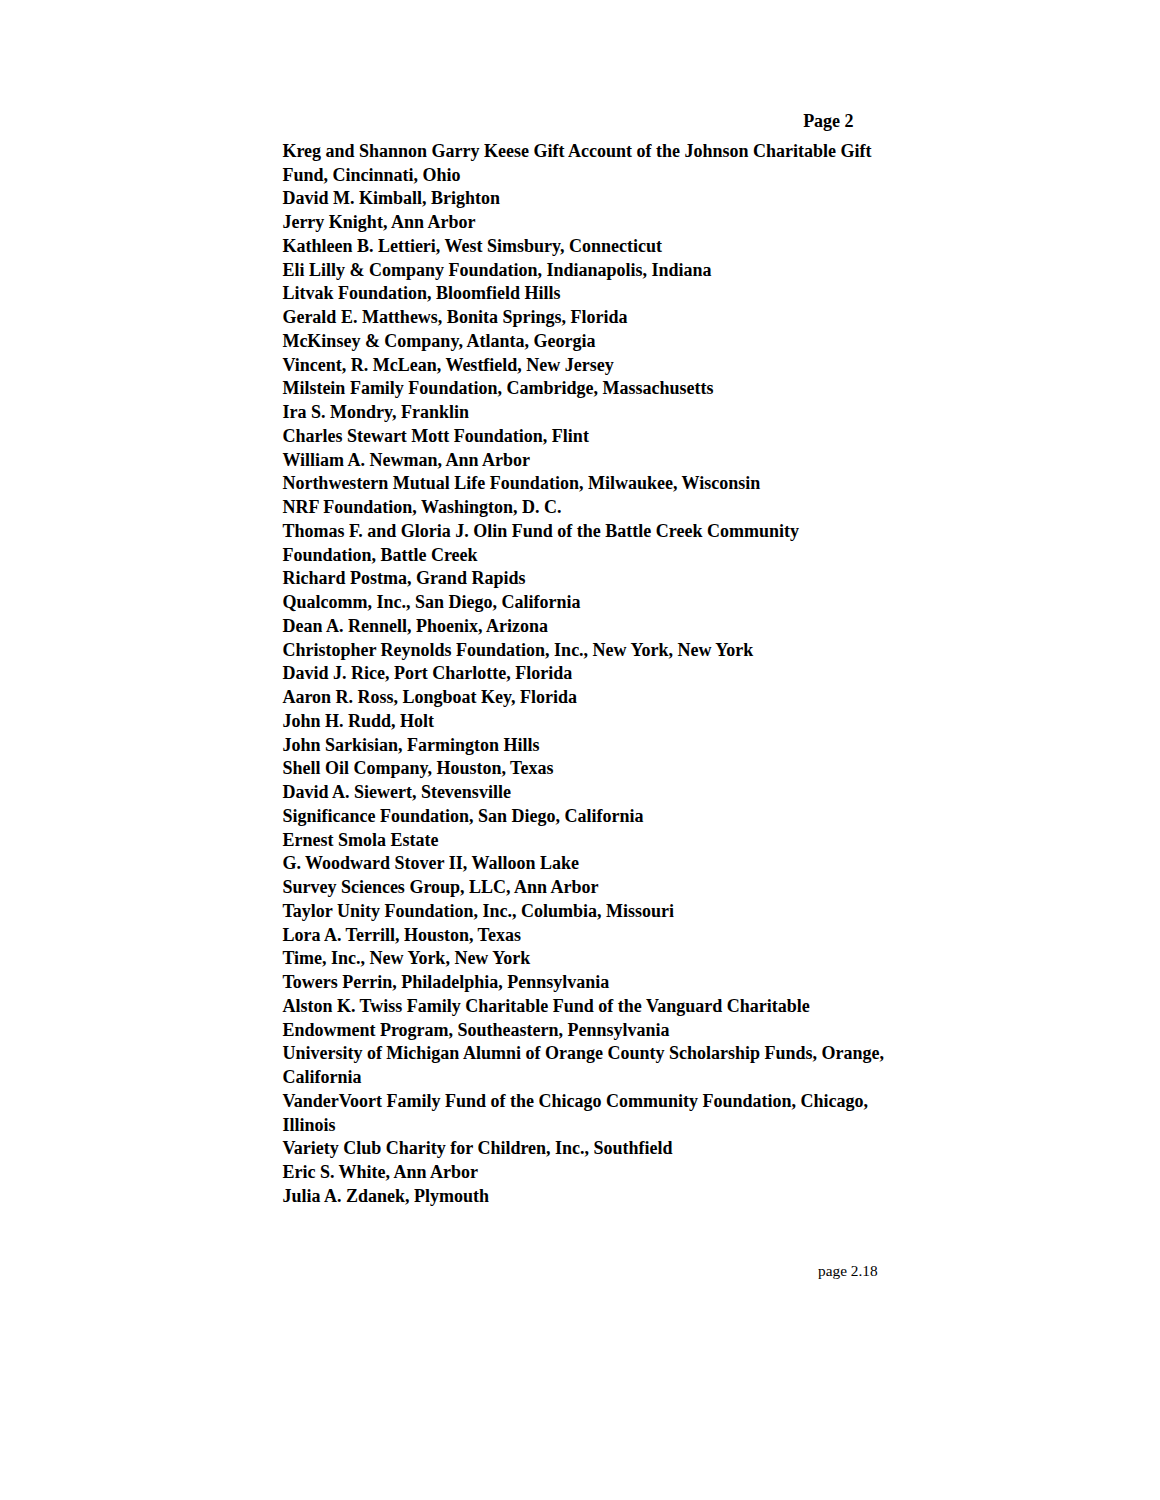Page 2
Kreg and Shannon Garry Keese Gift Account of the Johnson Charitable Gift Fund, Cincinnati, Ohio
David M. Kimball, Brighton
Jerry Knight, Ann Arbor
Kathleen B. Lettieri, West Simsbury, Connecticut
Eli Lilly & Company Foundation, Indianapolis, Indiana
Litvak Foundation, Bloomfield Hills
Gerald E. Matthews, Bonita Springs, Florida
McKinsey & Company, Atlanta, Georgia
Vincent, R. McLean, Westfield, New Jersey
Milstein Family Foundation, Cambridge, Massachusetts
Ira S. Mondry, Franklin
Charles Stewart Mott Foundation, Flint
William A. Newman, Ann Arbor
Northwestern Mutual Life Foundation, Milwaukee, Wisconsin
NRF Foundation, Washington, D. C.
Thomas F. and Gloria J. Olin Fund of the Battle Creek Community Foundation, Battle Creek
Richard Postma, Grand Rapids
Qualcomm, Inc., San Diego, California
Dean A. Rennell, Phoenix, Arizona
Christopher Reynolds Foundation, Inc., New York, New York
David J. Rice, Port Charlotte, Florida
Aaron R. Ross, Longboat Key, Florida
John H. Rudd, Holt
John Sarkisian, Farmington Hills
Shell Oil Company, Houston, Texas
David A. Siewert, Stevensville
Significance Foundation, San Diego, California
Ernest Smola Estate
G. Woodward Stover II, Walloon Lake
Survey Sciences Group, LLC, Ann Arbor
Taylor Unity Foundation, Inc., Columbia, Missouri
Lora A. Terrill, Houston, Texas
Time, Inc., New York, New York
Towers Perrin, Philadelphia, Pennsylvania
Alston K. Twiss Family Charitable Fund of the Vanguard Charitable Endowment Program, Southeastern, Pennsylvania
University of Michigan Alumni of Orange County Scholarship Funds, Orange, California
VanderVoort Family Fund of the Chicago Community Foundation, Chicago, Illinois
Variety Club Charity for Children, Inc., Southfield
Eric S. White, Ann Arbor
Julia A. Zdanek, Plymouth
page 2.18